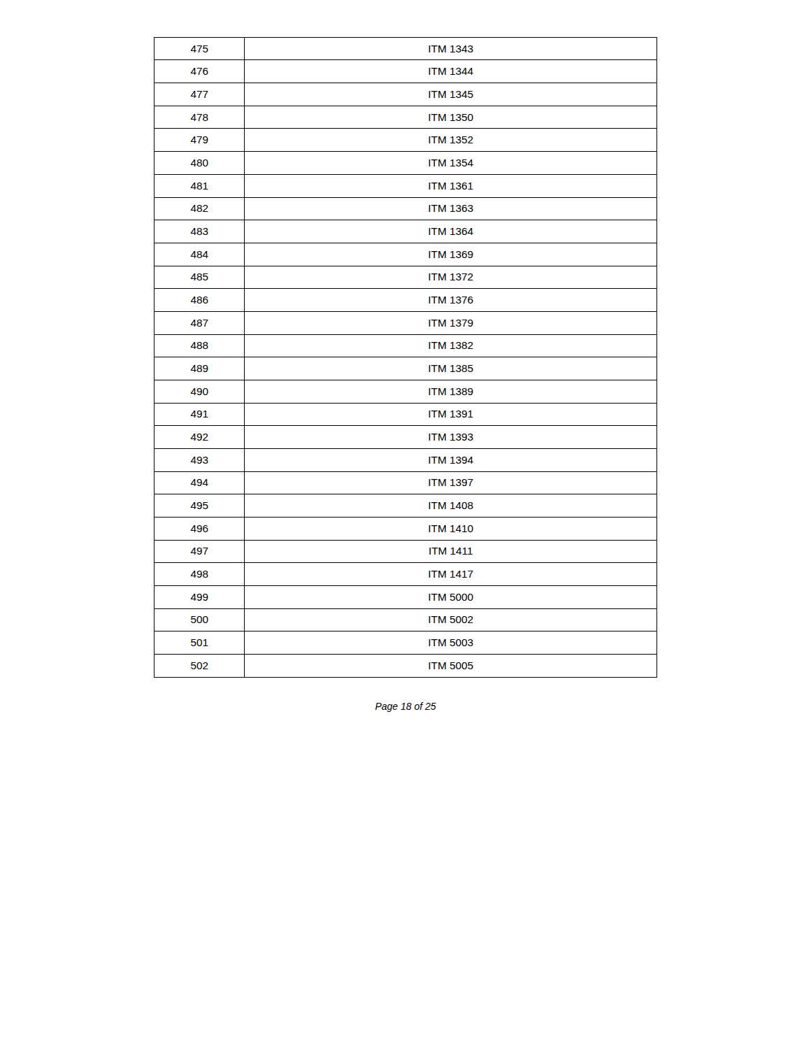| 475 | ITM 1343 |
| 476 | ITM 1344 |
| 477 | ITM 1345 |
| 478 | ITM 1350 |
| 479 | ITM 1352 |
| 480 | ITM 1354 |
| 481 | ITM 1361 |
| 482 | ITM 1363 |
| 483 | ITM 1364 |
| 484 | ITM 1369 |
| 485 | ITM 1372 |
| 486 | ITM 1376 |
| 487 | ITM 1379 |
| 488 | ITM 1382 |
| 489 | ITM 1385 |
| 490 | ITM 1389 |
| 491 | ITM 1391 |
| 492 | ITM 1393 |
| 493 | ITM 1394 |
| 494 | ITM 1397 |
| 495 | ITM 1408 |
| 496 | ITM 1410 |
| 497 | ITM 1411 |
| 498 | ITM 1417 |
| 499 | ITM 5000 |
| 500 | ITM 5002 |
| 501 | ITM 5003 |
| 502 | ITM 5005 |
Page 18 of 25